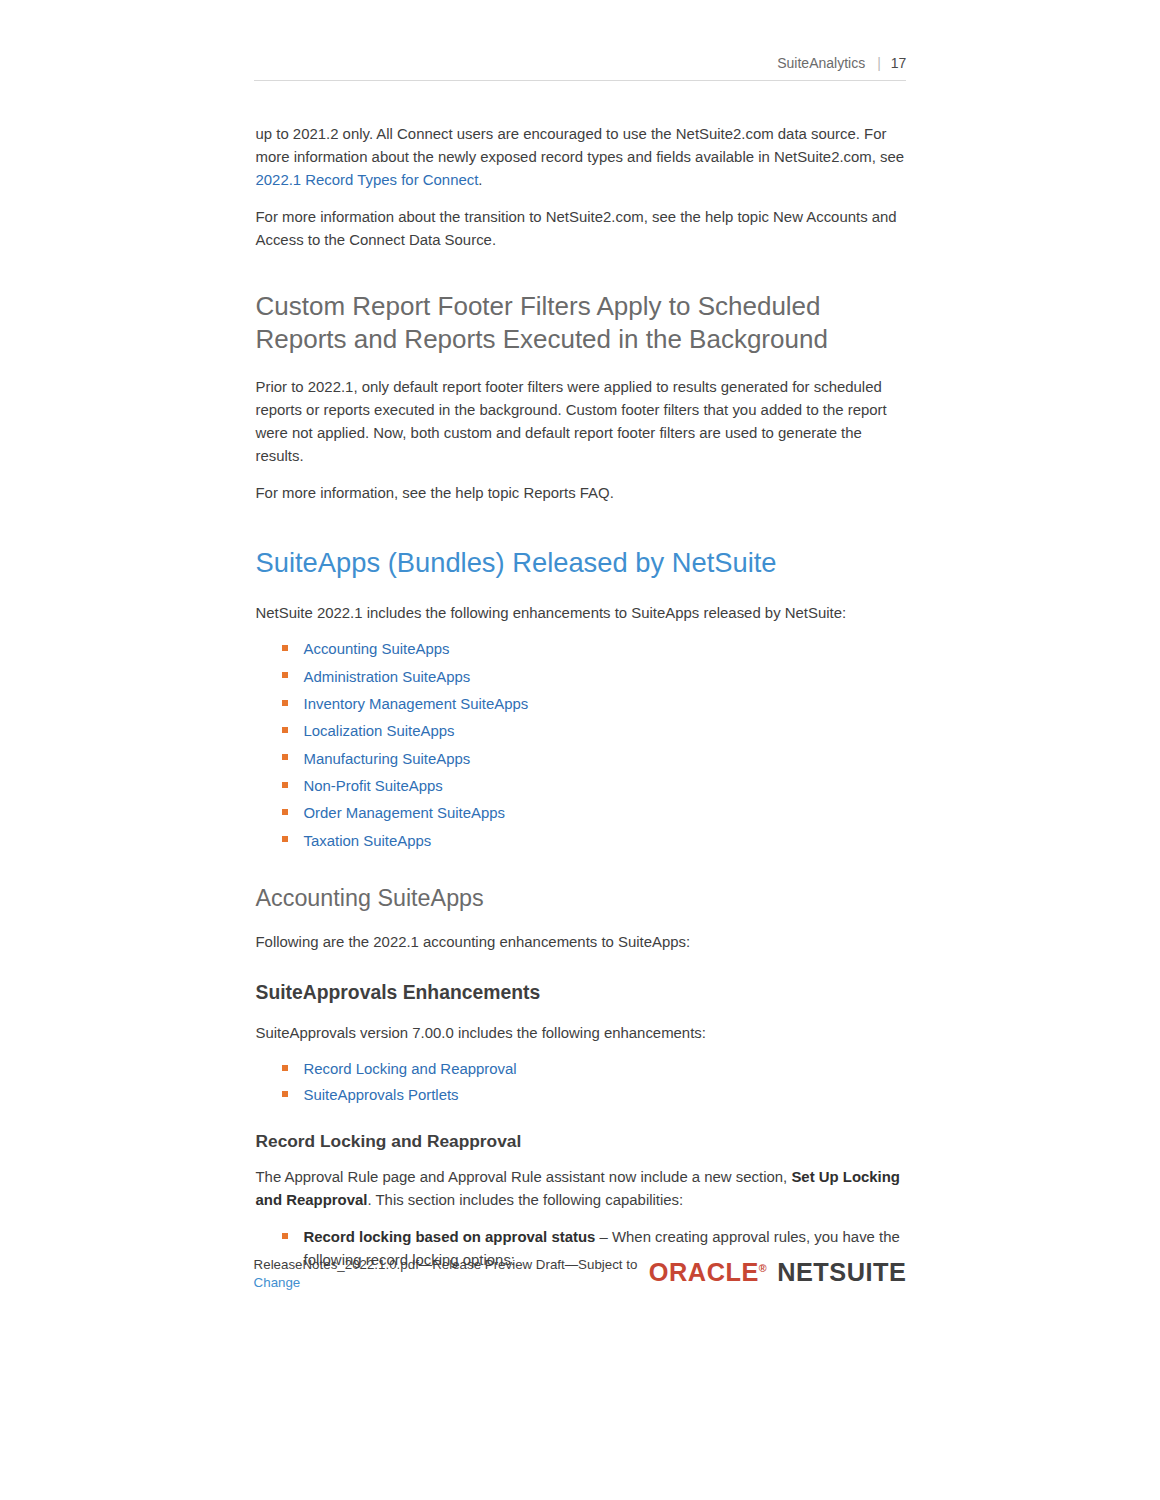SuiteAnalytics|17
up to 2021.2 only. All Connect users are encouraged to use the NetSuite2.com data source. For more information about the newly exposed record types and fields available in NetSuite2.com, see 2022.1 Record Types for Connect.
For more information about the transition to NetSuite2.com, see the help topic New Accounts and Access to the Connect Data Source.
Custom Report Footer Filters Apply to Scheduled Reports and Reports Executed in the Background
Prior to 2022.1, only default report footer filters were applied to results generated for scheduled reports or reports executed in the background. Custom footer filters that you added to the report were not applied. Now, both custom and default report footer filters are used to generate the results.
For more information, see the help topic Reports FAQ.
SuiteApps (Bundles) Released by NetSuite
NetSuite 2022.1 includes the following enhancements to SuiteApps released by NetSuite:
Accounting SuiteApps
Administration SuiteApps
Inventory Management SuiteApps
Localization SuiteApps
Manufacturing SuiteApps
Non-Profit SuiteApps
Order Management SuiteApps
Taxation SuiteApps
Accounting SuiteApps
Following are the 2022.1 accounting enhancements to SuiteApps:
SuiteApprovals Enhancements
SuiteApprovals version 7.00.0 includes the following enhancements:
Record Locking and Reapproval
SuiteApprovals Portlets
Record Locking and Reapproval
The Approval Rule page and Approval Rule assistant now include a new section, Set Up Locking and Reapproval. This section includes the following capabilities:
Record locking based on approval status – When creating approval rules, you have the following record locking options:
ReleaseNotes_2022.1.0.pdf—Release Preview Draft—Subject to
Change
ORACLE® NETSUITE